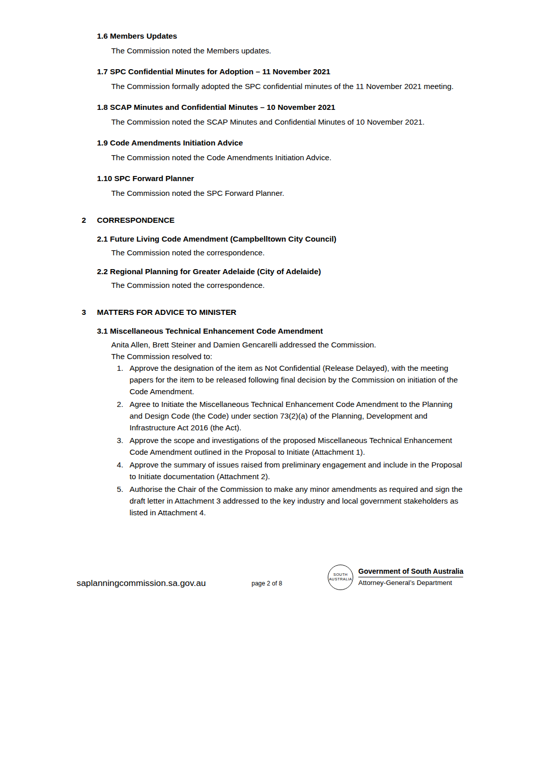1.6 Members Updates
The Commission noted the Members updates.
1.7 SPC Confidential Minutes for Adoption – 11 November 2021
The Commission formally adopted the SPC confidential minutes of the 11 November 2021 meeting.
1.8 SCAP Minutes and Confidential Minutes – 10 November 2021
The Commission noted the SCAP Minutes and Confidential Minutes of 10 November 2021.
1.9 Code Amendments Initiation Advice
The Commission noted the Code Amendments Initiation Advice.
1.10 SPC Forward Planner
The Commission noted the SPC Forward Planner.
2 CORRESPONDENCE
2.1 Future Living Code Amendment (Campbelltown City Council)
The Commission noted the correspondence.
2.2 Regional Planning for Greater Adelaide (City of Adelaide)
The Commission noted the correspondence.
3 MATTERS FOR ADVICE TO MINISTER
3.1 Miscellaneous Technical Enhancement Code Amendment
Anita Allen, Brett Steiner and Damien Gencarelli addressed the Commission.
The Commission resolved to:
Approve the designation of the item as Not Confidential (Release Delayed), with the meeting papers for the item to be released following final decision by the Commission on initiation of the Code Amendment.
Agree to Initiate the Miscellaneous Technical Enhancement Code Amendment to the Planning and Design Code (the Code) under section 73(2)(a) of the Planning, Development and Infrastructure Act 2016 (the Act).
Approve the scope and investigations of the proposed Miscellaneous Technical Enhancement Code Amendment outlined in the Proposal to Initiate (Attachment 1).
Approve the summary of issues raised from preliminary engagement and include in the Proposal to Initiate documentation (Attachment 2).
Authorise the Chair of the Commission to make any minor amendments as required and sign the draft letter in Attachment 3 addressed to the key industry and local government stakeholders as listed in Attachment 4.
saplanningcommission.sa.gov.au page 2 of 8
SOUTH
AUSTRALIA
Government of South Australia
Attorney-General’s Department